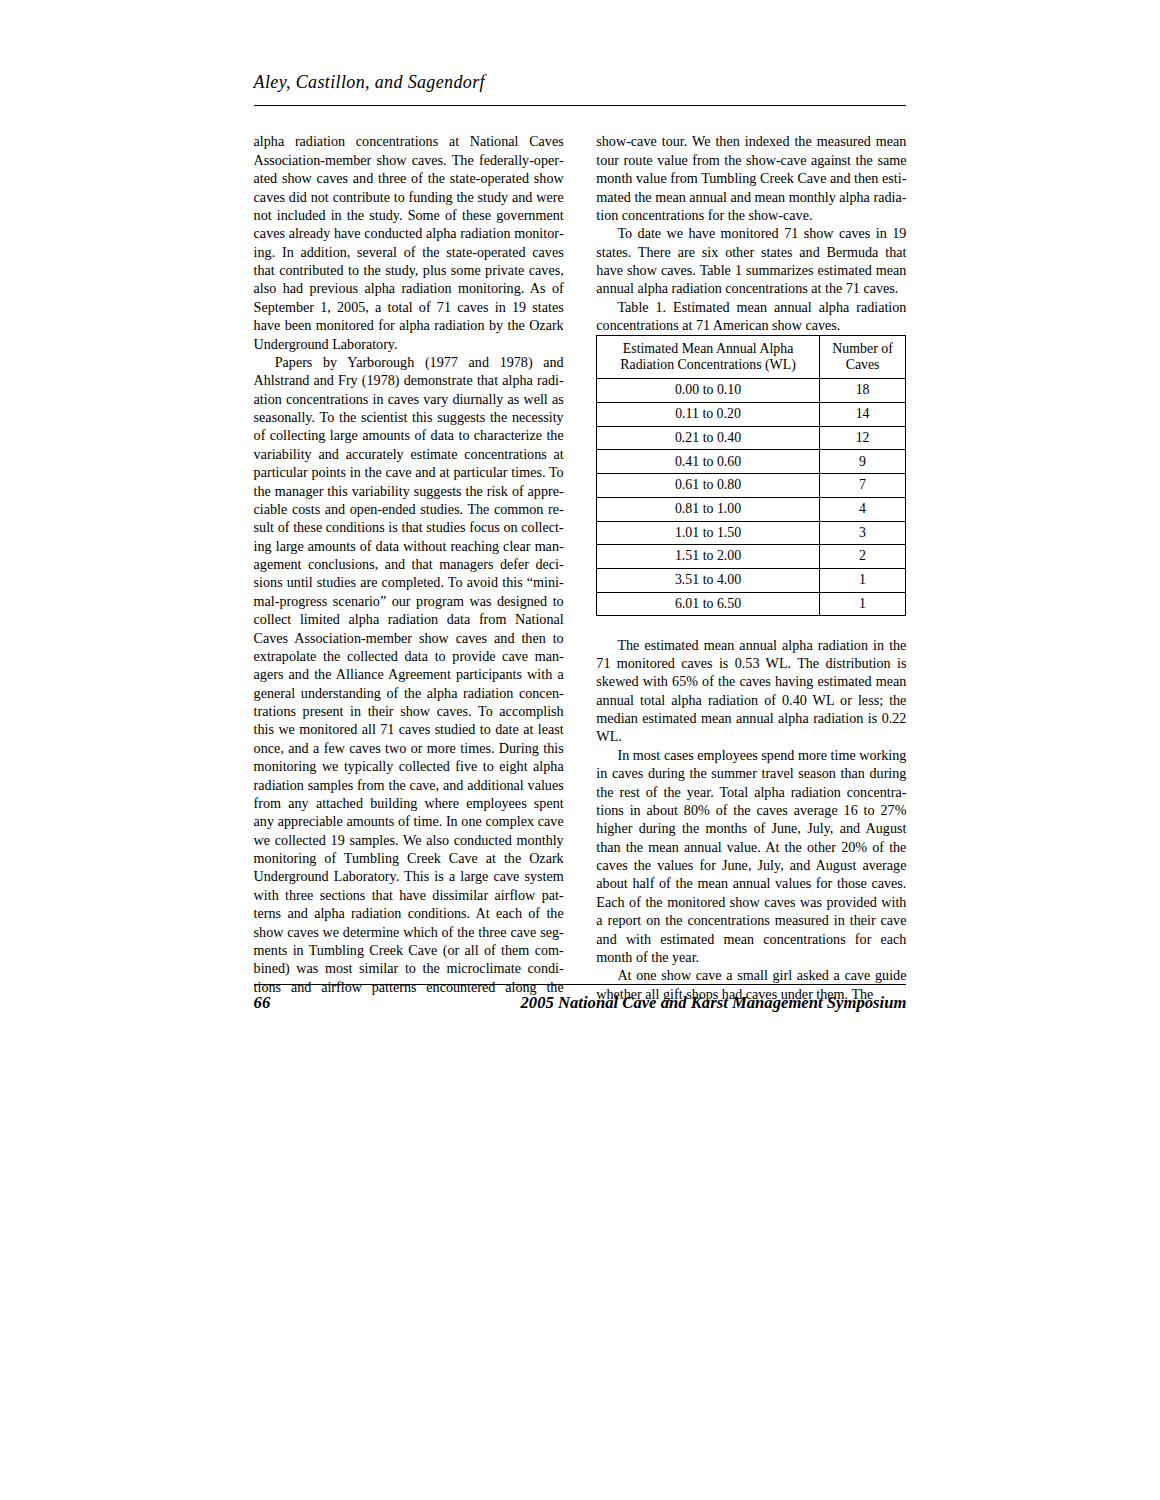Aley, Castillon, and Sagendorf
alpha radiation concentrations at National Caves Association-member show caves. The federally-operated show caves and three of the state-operated show caves did not contribute to funding the study and were not included in the study. Some of these government caves already have conducted alpha radiation monitoring. In addition, several of the state-operated caves that contributed to the study, plus some private caves, also had previous alpha radiation monitoring. As of September 1, 2005, a total of 71 caves in 19 states have been monitored for alpha radiation by the Ozark Underground Laboratory.
Papers by Yarborough (1977 and 1978) and Ahlstrand and Fry (1978) demonstrate that alpha radiation concentrations in caves vary diurnally as well as seasonally. To the scientist this suggests the necessity of collecting large amounts of data to characterize the variability and accurately estimate concentrations at particular points in the cave and at particular times. To the manager this variability suggests the risk of appreciable costs and open-ended studies. The common result of these conditions is that studies focus on collecting large amounts of data without reaching clear management conclusions, and that managers defer decisions until studies are completed. To avoid this “minimal-progress scenario” our program was designed to collect limited alpha radiation data from National Caves Association-member show caves and then to extrapolate the collected data to provide cave managers and the Alliance Agreement participants with a general understanding of the alpha radiation concentrations present in their show caves. To accomplish this we monitored all 71 caves studied to date at least once, and a few caves two or more times. During this monitoring we typically collected five to eight alpha radiation samples from the cave, and additional values from any attached building where employees spent any appreciable amounts of time. In one complex cave we collected 19 samples. We also conducted monthly monitoring of Tumbling Creek Cave at the Ozark Underground Laboratory. This is a large cave system with three sections that have dissimilar airflow patterns and alpha radiation conditions. At each of the show caves we determine which of the three cave segments in Tumbling Creek Cave (or all of them combined) was most similar to the microclimate conditions and airflow patterns encountered along the show-cave tour. We then indexed the measured mean tour route value from the show-cave against the same month value from Tumbling Creek Cave and then estimated the mean annual and mean monthly alpha radiation concentrations for the show-cave.
To date we have monitored 71 show caves in 19 states. There are six other states and Bermuda that have show caves. Table 1 summarizes estimated mean annual alpha radiation concentrations at the 71 caves.
Table 1. Estimated mean annual alpha radiation concentrations at 71 American show caves.
| Estimated Mean Annual Alpha Radiation Concentrations (WL) | Number of Caves |
| --- | --- |
| 0.00 to 0.10 | 18 |
| 0.11 to 0.20 | 14 |
| 0.21 to 0.40 | 12 |
| 0.41 to 0.60 | 9 |
| 0.61 to 0.80 | 7 |
| 0.81 to 1.00 | 4 |
| 1.01 to 1.50 | 3 |
| 1.51 to 2.00 | 2 |
| 3.51 to 4.00 | 1 |
| 6.01 to 6.50 | 1 |
The estimated mean annual alpha radiation in the 71 monitored caves is 0.53 WL. The distribution is skewed with 65% of the caves having estimated mean annual total alpha radiation of 0.40 WL or less; the median estimated mean annual alpha radiation is 0.22 WL.
In most cases employees spend more time working in caves during the summer travel season than during the rest of the year. Total alpha radiation concentrations in about 80% of the caves average 16 to 27% higher during the months of June, July, and August than the mean annual value. At the other 20% of the caves the values for June, July, and August average about half of the mean annual values for those caves. Each of the monitored show caves was provided with a report on the concentrations measured in their cave and with estimated mean concentrations for each month of the year.
At one show cave a small girl asked a cave guide whether all gift shops had caves under them. The
66 2005 National Cave and Karst Management Symposium